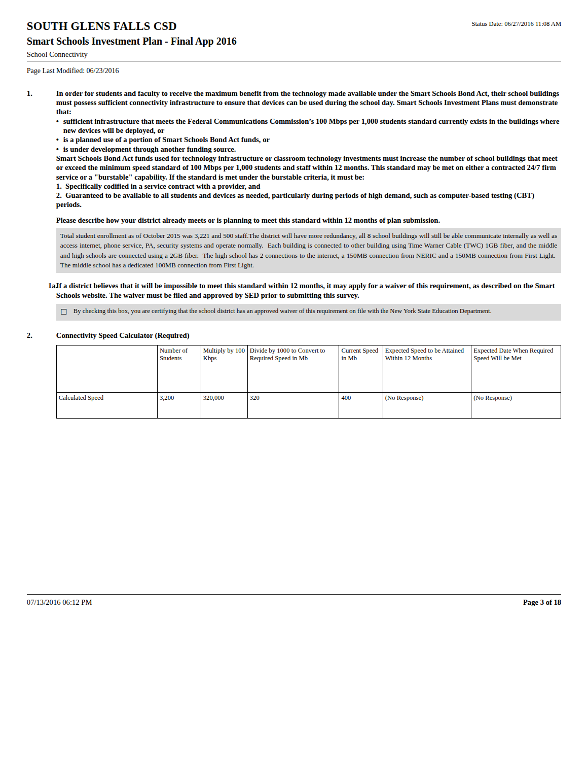SOUTH GLENS FALLS CSD
Status Date: 06/27/2016 11:08 AM
Smart Schools Investment Plan - Final App 2016
School Connectivity
Page Last Modified: 06/23/2016
1.
In order for students and faculty to receive the maximum benefit from the technology made available under the Smart Schools Bond Act, their school buildings must possess sufficient connectivity infrastructure to ensure that devices can be used during the school day. Smart Schools Investment Plans must demonstrate that:
sufficient infrastructure that meets the Federal Communications Commission’s 100 Mbps per 1,000 students standard currently exists in the buildings where new devices will be deployed, or
is a planned use of a portion of Smart Schools Bond Act funds, or
is under development through another funding source.
Smart Schools Bond Act funds used for technology infrastructure or classroom technology investments must increase the number of school buildings that meet or exceed the minimum speed standard of 100 Mbps per 1,000 students and staff within 12 months. This standard may be met on either a contracted 24/7 firm service or a "burstable" capability. If the standard is met under the burstable criteria, it must be:
1. Specifically codified in a service contract with a provider, and
2. Guaranteed to be available to all students and devices as needed, particularly during periods of high demand, such as computer-based testing (CBT) periods.
Please describe how your district already meets or is planning to meet this standard within 12 months of plan submission.
Total student enrollment as of October 2015 was 3,221 and 500 staff.The district will have more redundancy, all 8 school buildings will still be able communicate internally as well as access internet, phone service, PA, security systems and operate normally. Each building is connected to other building using Time Warner Cable (TWC) 1GB fiber, and the middle and high schools are connected using a 2GB fiber. The high school has 2 connections to the internet, a 150MB connection from NERIC and a 150MB connection from First Light. The middle school has a dedicated 100MB connection from First Light.
1a.
If a district believes that it will be impossible to meet this standard within 12 months, it may apply for a waiver of this requirement, as described on the Smart Schools website. The waiver must be filed and approved by SED prior to submitting this survey.
☐
By checking this box, you are certifying that the school district has an approved waiver of this requirement on file with the New York State Education Department.
2.
Connectivity Speed Calculator (Required)
| | Number of Students | Multiply by 100 Kbps | Divide by 1000 to Convert to Required Speed in Mb | Current Speed in Mb | Expected Speed to be Attained Within 12 Months | Expected Date When Required Speed Will be Met |
| --- | --- | --- | --- | --- | --- | --- |
| Calculated Speed | 3,200 | 320,000 | 320 | 400 | (No Response) | (No Response) |
07/13/2016 06:12 PM
Page 3 of 18